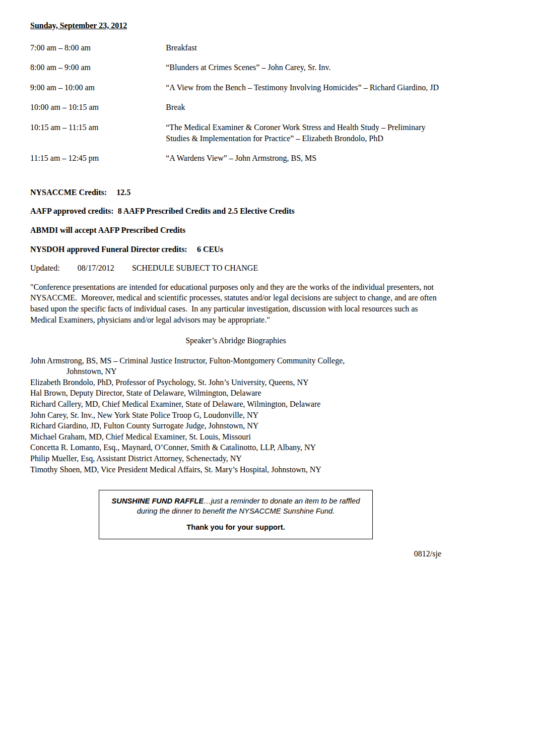Sunday, September 23, 2012
| 7:00 am – 8:00 am | Breakfast |
| 8:00 am – 9:00 am | “Blunders at Crimes Scenes” – John Carey, Sr. Inv. |
| 9:00 am – 10:00 am | “A View from the Bench – Testimony Involving Homicides” – Richard Giardino, JD |
| 10:00 am – 10:15 am | Break |
| 10:15 am – 11:15 am | “The Medical Examiner & Coroner Work Stress and Health Study – Preliminary Studies & Implementation for Practice” – Elizabeth Brondolo, PhD |
| 11:15 am – 12:45 pm | “A Wardens View” – John Armstrong, BS, MS |
NYSACCME Credits: 12.5
AAFP approved credits: 8 AAFP Prescribed Credits and 2.5 Elective Credits
ABMDI will accept AAFP Prescribed Credits
NYSDOH approved Funeral Director credits: 6 CEUs
Updated: 08/17/2012 SCHEDULE SUBJECT TO CHANGE
"Conference presentations are intended for educational purposes only and they are the works of the individual presenters, not NYSACCME. Moreover, medical and scientific processes, statutes and/or legal decisions are subject to change, and are often based upon the specific facts of individual cases. In any particular investigation, discussion with local resources such as Medical Examiners, physicians and/or legal advisors may be appropriate."
Speaker’s Abridge Biographies
John Armstrong, BS, MS – Criminal Justice Instructor, Fulton-Montgomery Community College,
Johnstown, NY
Elizabeth Brondolo, PhD, Professor of Psychology, St. John’s University, Queens, NY
Hal Brown, Deputy Director, State of Delaware, Wilmington, Delaware
Richard Callery, MD, Chief Medical Examiner, State of Delaware, Wilmington, Delaware
John Carey, Sr. Inv., New York State Police Troop G, Loudonville, NY
Richard Giardino, JD, Fulton County Surrogate Judge, Johnstown, NY
Michael Graham, MD, Chief Medical Examiner, St. Louis, Missouri
Concetta R. Lomanto, Esq., Maynard, O’Conner, Smith & Catalinotto, LLP, Albany, NY
Philip Mueller, Esq, Assistant District Attorney, Schenectady, NY
Timothy Shoen, MD, Vice President Medical Affairs, St. Mary’s Hospital, Johnstown, NY
SUNSHINE FUND RAFFLE…just a reminder to donate an item to be raffled during the dinner to benefit the NYSACCME Sunshine Fund.
Thank you for your support.
0812/sje